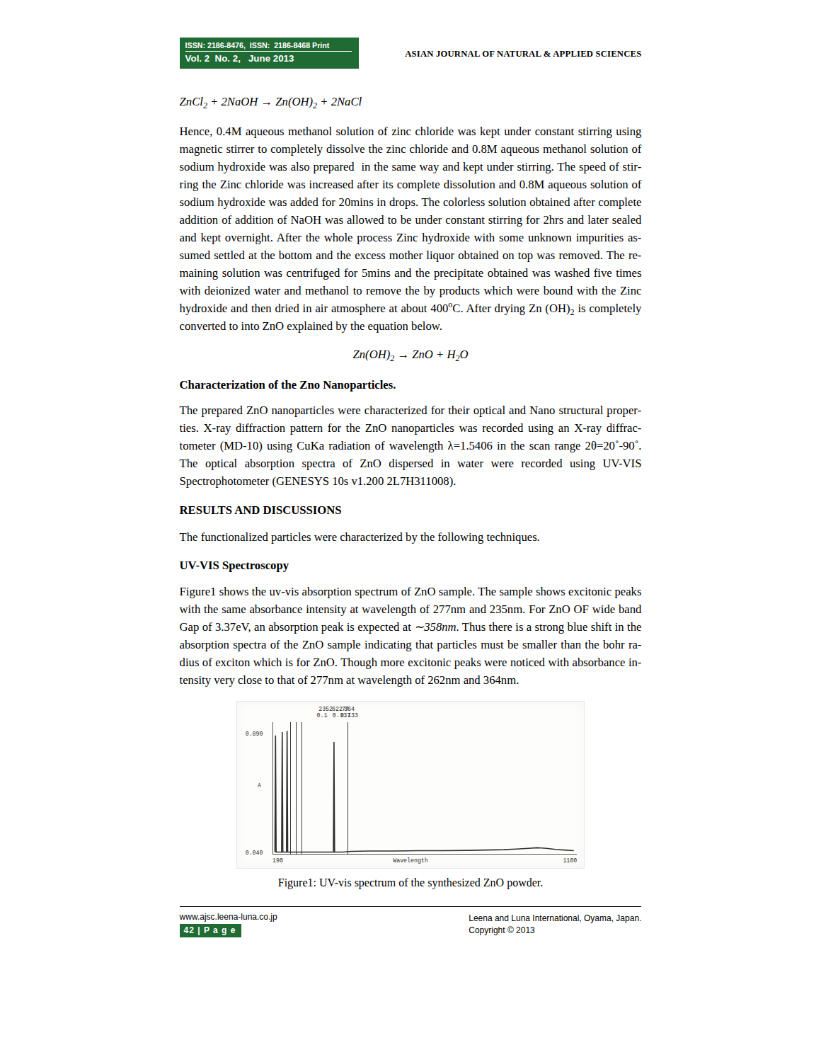ISSN: 2186-8476, ISSN: 2186-8468 Print Vol. 2 No. 2, June 2013
ASIAN JOURNAL OF NATURAL & APPLIED SCIENCES
ZnCl2 + 2NaOH → Zn(OH)2 + 2NaCl
Hence, 0.4M aqueous methanol solution of zinc chloride was kept under constant stirring using magnetic stirrer to completely dissolve the zinc chloride and 0.8M aqueous methanol solution of sodium hydroxide was also prepared in the same way and kept under stirring. The speed of stirring the Zinc chloride was increased after its complete dissolution and 0.8M aqueous solution of sodium hydroxide was added for 20mins in drops. The colorless solution obtained after complete addition of addition of NaOH was allowed to be under constant stirring for 2hrs and later sealed and kept overnight. After the whole process Zinc hydroxide with some unknown impurities assumed settled at the bottom and the excess mother liquor obtained on top was removed. The remaining solution was centrifuged for 5mins and the precipitate obtained was washed five times with deionized water and methanol to remove the by products which were bound with the Zinc hydroxide and then dried in air atmosphere at about 400oC. After drying Zn (OH)2 is completely converted to into ZnO explained by the equation below.
Zn(OH)2 → ZnO + H2O
Characterization of the Zno Nanoparticles.
The prepared ZnO nanoparticles were characterized for their optical and Nano structural properties. X-ray diffraction pattern for the ZnO nanoparticles was recorded using an X-ray diffractometer (MD-10) using CuKa radiation of wavelength λ=1.5406 in the scan range 2θ=20˚-90˚. The optical absorption spectra of ZnO dispersed in water were recorded using UV-VIS Spectrophotometer (GENESYS 10s v1.200 2L7H311008).
RESULTS AND DISCUSSIONS
The functionalized particles were characterized by the following techniques.
UV-VIS Spectroscopy
Figure1 shows the uv-vis absorption spectrum of ZnO sample. The sample shows excitonic peaks with the same absorbance intensity at wavelength of 277nm and 235nm. For ZnO OF wide band Gap of 3.37eV, an absorption peak is expected at ∼358nm. Thus there is a strong blue shift in the absorption spectra of the ZnO sample indicating that particles must be smaller than the bohr radius of exciton which is for ZnO. Though more excitonic peaks were noticed with absorbance intensity very close to that of 277nm at wavelength of 262nm and 364nm.
235262277 0.1 0.137
364 0.133
0.890
A
0.040
190
Wavelength
1100
Figure1: UV-vis spectrum of the synthesized ZnO powder.
www.ajsc.leena-luna.co.jp 42 | P a g e
Leena and Luna International, Oyama, Japan.
Copyright © 2013